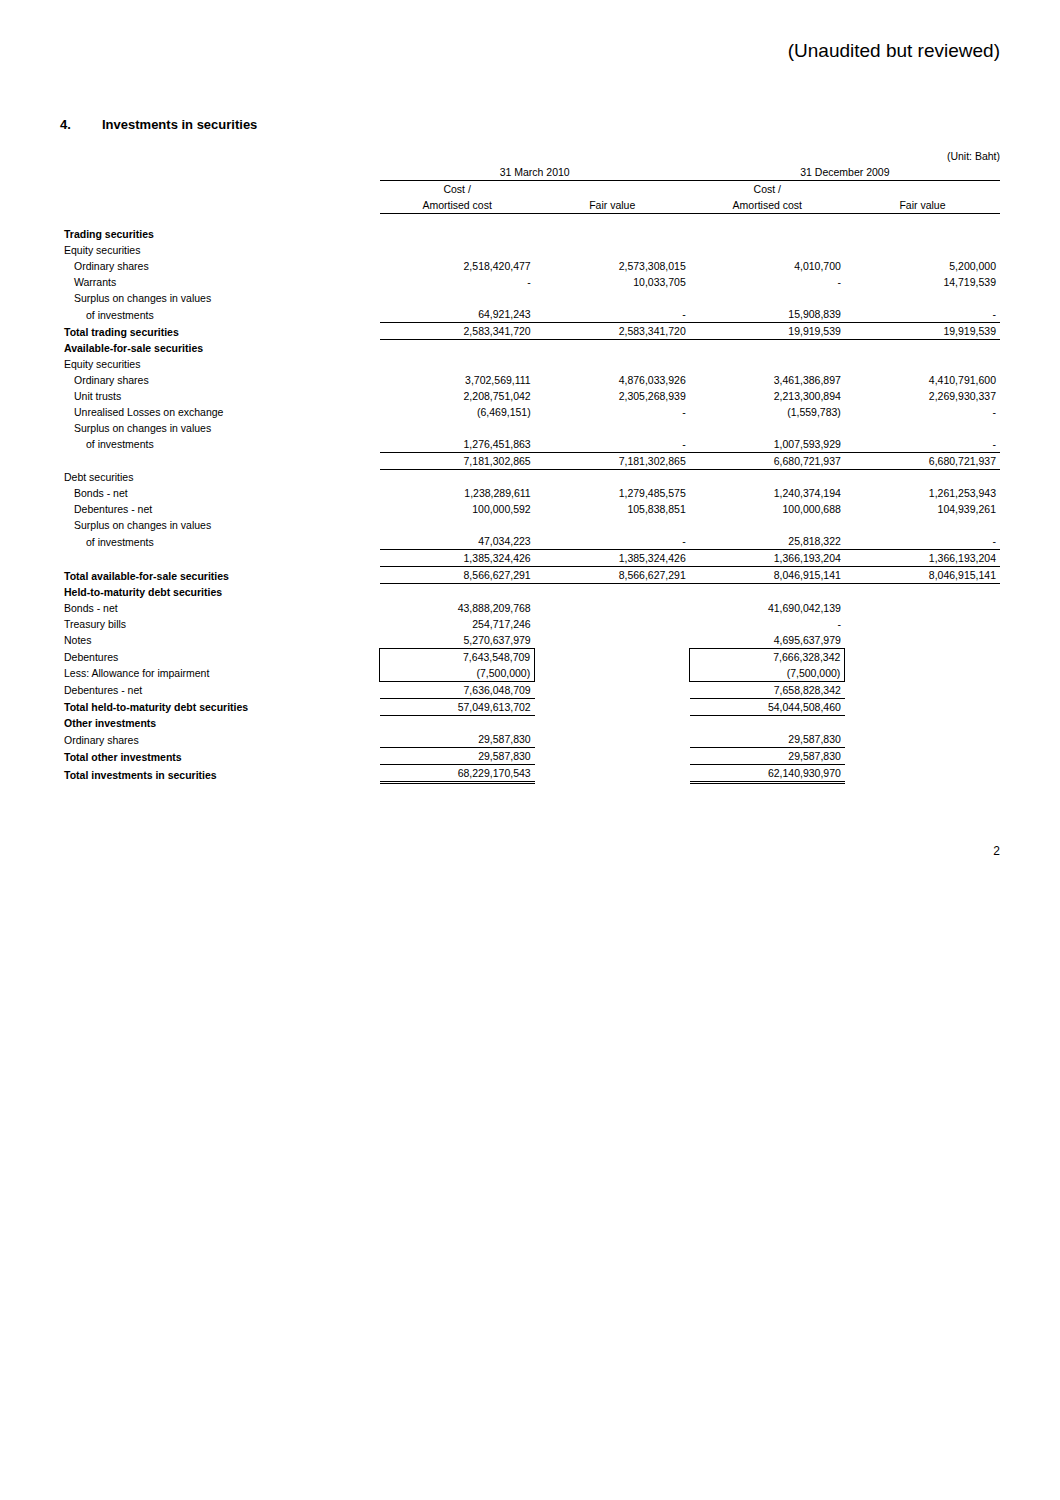(Unaudited but reviewed)
4. Investments in securities
(Unit: Baht)
| | 31 March 2010 | 31 December 2009 |
| | Cost / | | Cost / | |
| | Amortised cost | Fair value | Amortised cost | Fair value |
| Trading securities | | | | |
| Equity securities | | | | |
| Ordinary shares | 2,518,420,477 | 2,573,308,015 | 4,010,700 | 5,200,000 |
| Warrants | - | 10,033,705 | - | 14,719,539 |
| Surplus on changes in values | | | | |
| of investments | 64,921,243 | - | 15,908,839 | - |
| Total trading securities | 2,583,341,720 | 2,583,341,720 | 19,919,539 | 19,919,539 |
| Available-for-sale securities | | | | |
| Equity securities | | | | |
| Ordinary shares | 3,702,569,111 | 4,876,033,926 | 3,461,386,897 | 4,410,791,600 |
| Unit trusts | 2,208,751,042 | 2,305,268,939 | 2,213,300,894 | 2,269,930,337 |
| Unrealised Losses on exchange | (6,469,151) | - | (1,559,783) | - |
| Surplus on changes in values | | | | |
| of investments | 1,276,451,863 | - | 1,007,593,929 | - |
| | 7,181,302,865 | 7,181,302,865 | 6,680,721,937 | 6,680,721,937 |
| Debt securities | | | | |
| Bonds - net | 1,238,289,611 | 1,279,485,575 | 1,240,374,194 | 1,261,253,943 |
| Debentures - net | 100,000,592 | 105,838,851 | 100,000,688 | 104,939,261 |
| Surplus on changes in values | | | | |
| of investments | 47,034,223 | - | 25,818,322 | - |
| | 1,385,324,426 | 1,385,324,426 | 1,366,193,204 | 1,366,193,204 |
| Total available-for-sale securities | 8,566,627,291 | 8,566,627,291 | 8,046,915,141 | 8,046,915,141 |
| Held-to-maturity debt securities | | | | |
| Bonds - net | 43,888,209,768 | | 41,690,042,139 | |
| Treasury bills | 254,717,246 | | - | |
| Notes | 5,270,637,979 | | 4,695,637,979 | |
| Debentures | 7,643,548,709 | | 7,666,328,342 | |
| Less: Allowance for impairment | (7,500,000) | | (7,500,000) | |
| Debentures - net | 7,636,048,709 | | 7,658,828,342 | |
| Total held-to-maturity debt securities | 57,049,613,702 | | 54,044,508,460 | |
| Other investments | | | | |
| Ordinary shares | 29,587,830 | | 29,587,830 | |
| Total other investments | 29,587,830 | | 29,587,830 | |
| Total investments in securities | 68,229,170,543 | | 62,140,930,970 | |
2